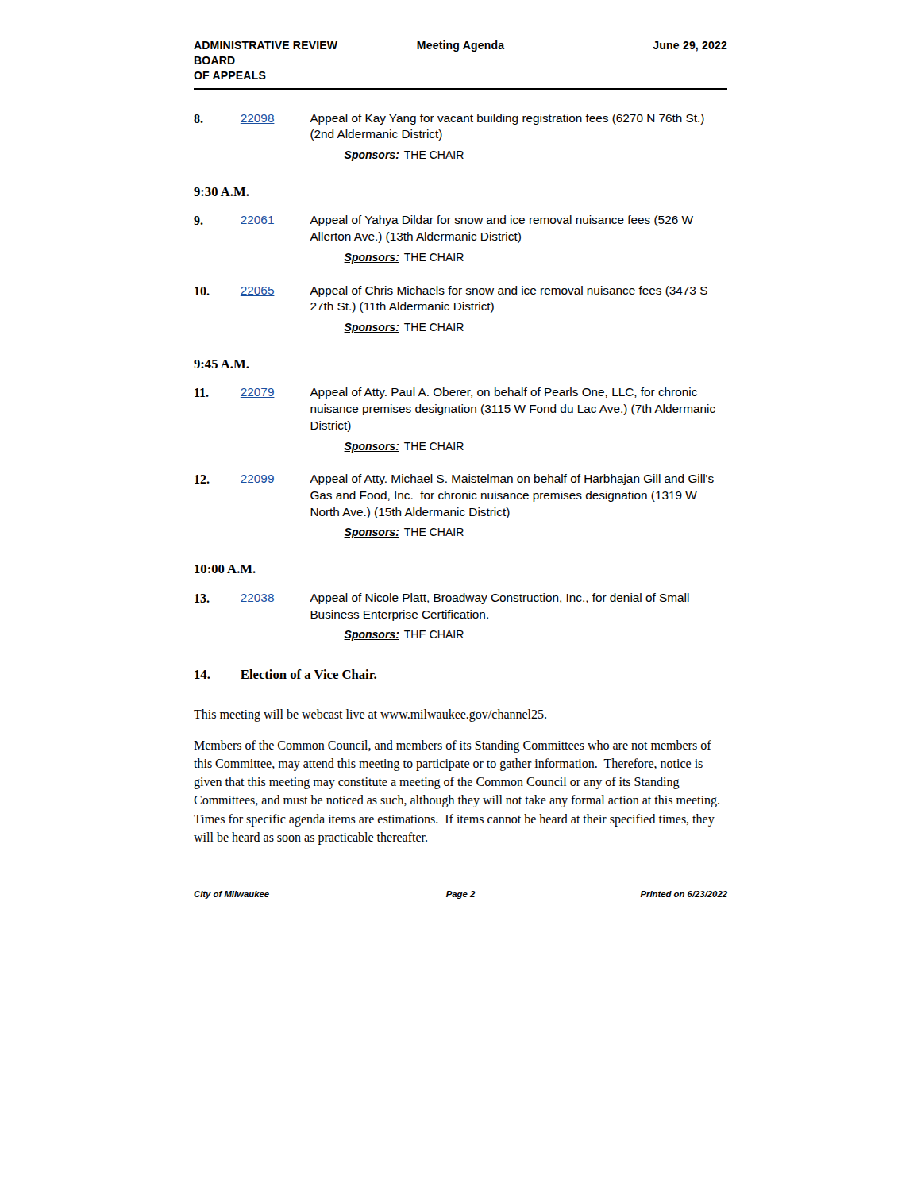ADMINISTRATIVE REVIEW BOARD
OF APPEALS
Meeting Agenda
June 29, 2022
8.
22098
Appeal of Kay Yang for vacant building registration fees (6270 N 76th St.) (2nd Aldermanic District)
Sponsors: THE CHAIR
9:30 A.M.
9.
22061
Appeal of Yahya Dildar for snow and ice removal nuisance fees (526 W Allerton Ave.) (13th Aldermanic District)
Sponsors: THE CHAIR
10.
22065
Appeal of Chris Michaels for snow and ice removal nuisance fees (3473 S 27th St.) (11th Aldermanic District)
Sponsors: THE CHAIR
9:45 A.M.
11.
22079
Appeal of Atty. Paul A. Oberer, on behalf of Pearls One, LLC, for chronic nuisance premises designation (3115 W Fond du Lac Ave.) (7th Aldermanic District)
Sponsors: THE CHAIR
12.
22099
Appeal of Atty. Michael S. Maistelman on behalf of Harbhajan Gill and Gill's Gas and Food, Inc. for chronic nuisance premises designation (1319 W North Ave.) (15th Aldermanic District)
Sponsors: THE CHAIR
10:00 A.M.
13.
22038
Appeal of Nicole Platt, Broadway Construction, Inc., for denial of Small Business Enterprise Certification.
Sponsors: THE CHAIR
14.
Election of a Vice Chair.
This meeting will be webcast live at www.milwaukee.gov/channel25.
Members of the Common Council, and members of its Standing Committees who are not members of this Committee, may attend this meeting to participate or to gather information. Therefore, notice is given that this meeting may constitute a meeting of the Common Council or any of its Standing Committees, and must be noticed as such, although they will not take any formal action at this meeting. Times for specific agenda items are estimations. If items cannot be heard at their specified times, they will be heard as soon as practicable thereafter.
City of Milwaukee
Page 2
Printed on 6/23/2022